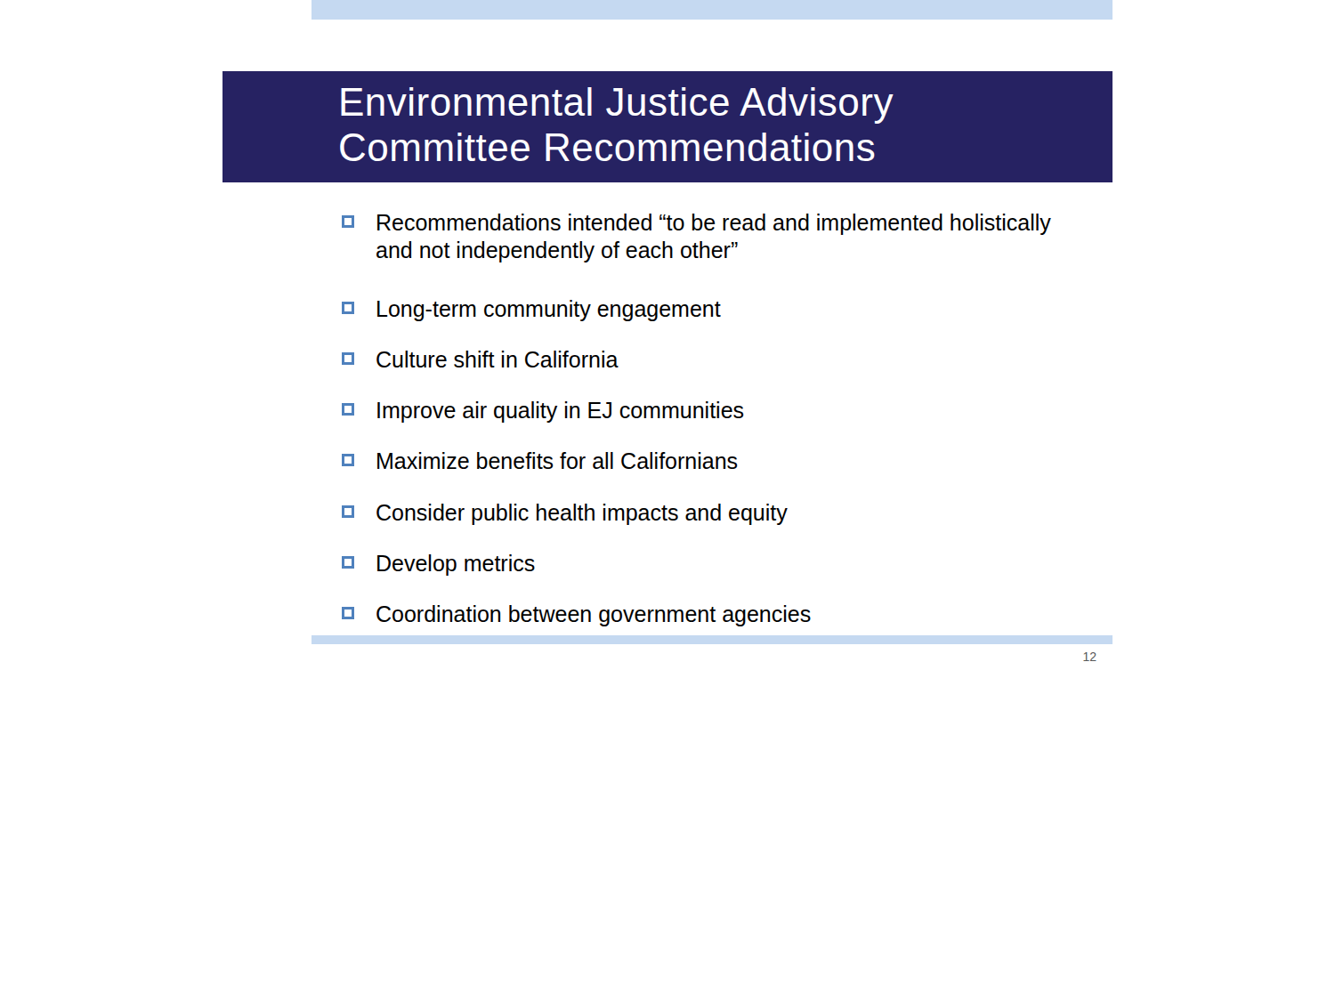Environmental Justice Advisory
Committee Recommendations
Recommendations intended “to be read and implemented holistically and not independently of each other”
Long-term community engagement
Culture shift in California
Improve air quality in EJ communities
Maximize benefits for all Californians
Consider public health impacts and equity
Develop metrics
Coordination between government agencies
12